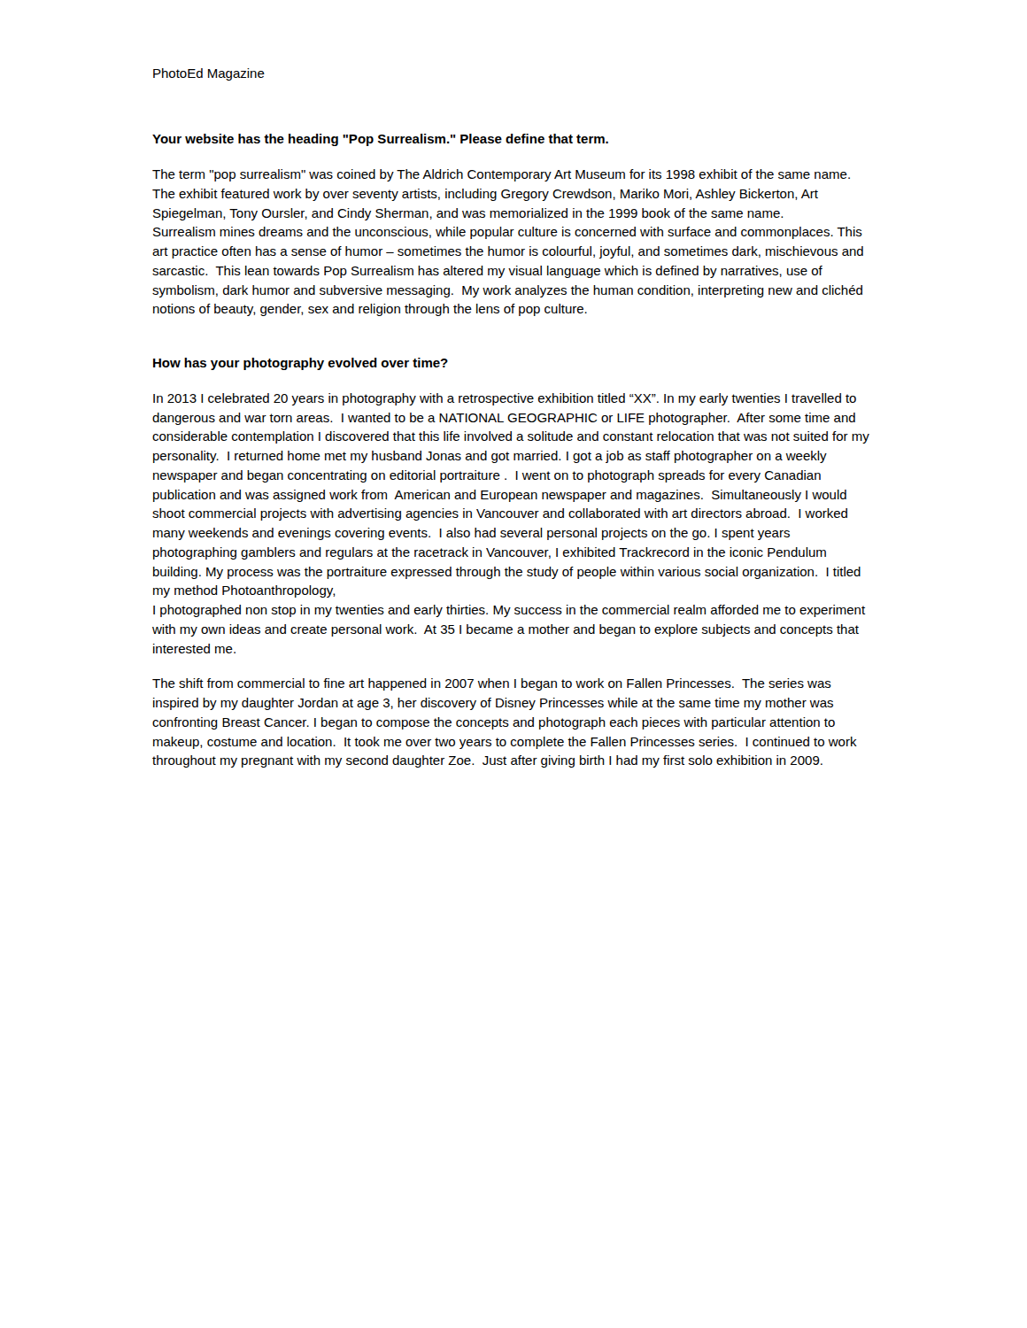PhotoEd Magazine
Your website has the heading "Pop Surrealism." Please define that term.
The term "pop surrealism" was coined by The Aldrich Contemporary Art Museum for its 1998 exhibit of the same name. The exhibit featured work by over seventy artists, including Gregory Crewdson, Mariko Mori, Ashley Bickerton, Art Spiegelman, Tony Oursler, and Cindy Sherman, and was memorialized in the 1999 book of the same name.
Surrealism mines dreams and the unconscious, while popular culture is concerned with surface and commonplaces. This art practice often has a sense of humor – sometimes the humor is colourful, joyful, and sometimes dark, mischievous and sarcastic. This lean towards Pop Surrealism has altered my visual language which is defined by narratives, use of symbolism, dark humor and subversive messaging. My work analyzes the human condition, interpreting new and clichéd notions of beauty, gender, sex and religion through the lens of pop culture.
How has your photography evolved over time?
In 2013 I celebrated 20 years in photography with a retrospective exhibition titled “XX”. In my early twenties I travelled to dangerous and war torn areas. I wanted to be a NATIONAL GEOGRAPHIC or LIFE photographer. After some time and considerable contemplation I discovered that this life involved a solitude and constant relocation that was not suited for my personality. I returned home met my husband Jonas and got married. I got a job as staff photographer on a weekly newspaper and began concentrating on editorial portraiture . I went on to photograph spreads for every Canadian publication and was assigned work from American and European newspaper and magazines. Simultaneously I would shoot commercial projects with advertising agencies in Vancouver and collaborated with art directors abroad. I worked many weekends and evenings covering events. I also had several personal projects on the go. I spent years photographing gamblers and regulars at the racetrack in Vancouver, I exhibited Trackrecord in the iconic Pendulum building. My process was the portraiture expressed through the study of people within various social organization. I titled my method Photoanthropology,
I photographed non stop in my twenties and early thirties. My success in the commercial realm afforded me to experiment with my own ideas and create personal work. At 35 I became a mother and began to explore subjects and concepts that interested me.
The shift from commercial to fine art happened in 2007 when I began to work on Fallen Princesses. The series was inspired by my daughter Jordan at age 3, her discovery of Disney Princesses while at the same time my mother was confronting Breast Cancer. I began to compose the concepts and photograph each pieces with particular attention to makeup, costume and location. It took me over two years to complete the Fallen Princesses series. I continued to work throughout my pregnant with my second daughter Zoe. Just after giving birth I had my first solo exhibition in 2009.